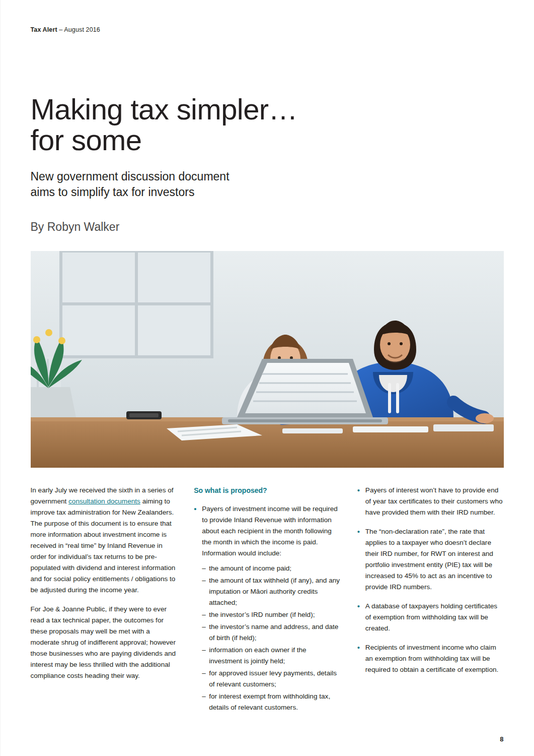Tax Alert – August 2016
Making tax simpler…
for some
New government discussion document
aims to simplify tax for investors
By Robyn Walker
In early July we received the sixth in a series of government consultation documents aiming to improve tax administration for New Zealanders. The purpose of this document is to ensure that more information about investment income is received in “real time” by Inland Revenue in order for individual’s tax returns to be pre-populated with dividend and interest information and for social policy entitlements / obligations to be adjusted during the income year.
For Joe & Joanne Public, if they were to ever read a tax technical paper, the outcomes for these proposals may well be met with a moderate shrug of indifferent approval; however those businesses who are paying dividends and interest may be less thrilled with the additional compliance costs heading their way.
So what is proposed?
Payers of investment income will be required to provide Inland Revenue with information about each recipient in the month following the month in which the income is paid. Information would include:
the amount of income paid;
the amount of tax withheld (if any), and any imputation or Māori authority credits attached;
the investor’s IRD number (if held);
the investor’s name and address, and date of birth (if held);
information on each owner if the investment is jointly held;
for approved issuer levy payments, details of relevant customers;
for interest exempt from withholding tax, details of relevant customers.
Payers of interest won’t have to provide end of year tax certificates to their customers who have provided them with their IRD number.
The “non-declaration rate”, the rate that applies to a taxpayer who doesn’t declare their IRD number, for RWT on interest and portfolio investment entity (PIE) tax will be increased to 45% to act as an incentive to provide IRD numbers.
A database of taxpayers holding certificates of exemption from withholding tax will be created.
Recipients of investment income who claim an exemption from withholding tax will be required to obtain a certificate of exemption.
8